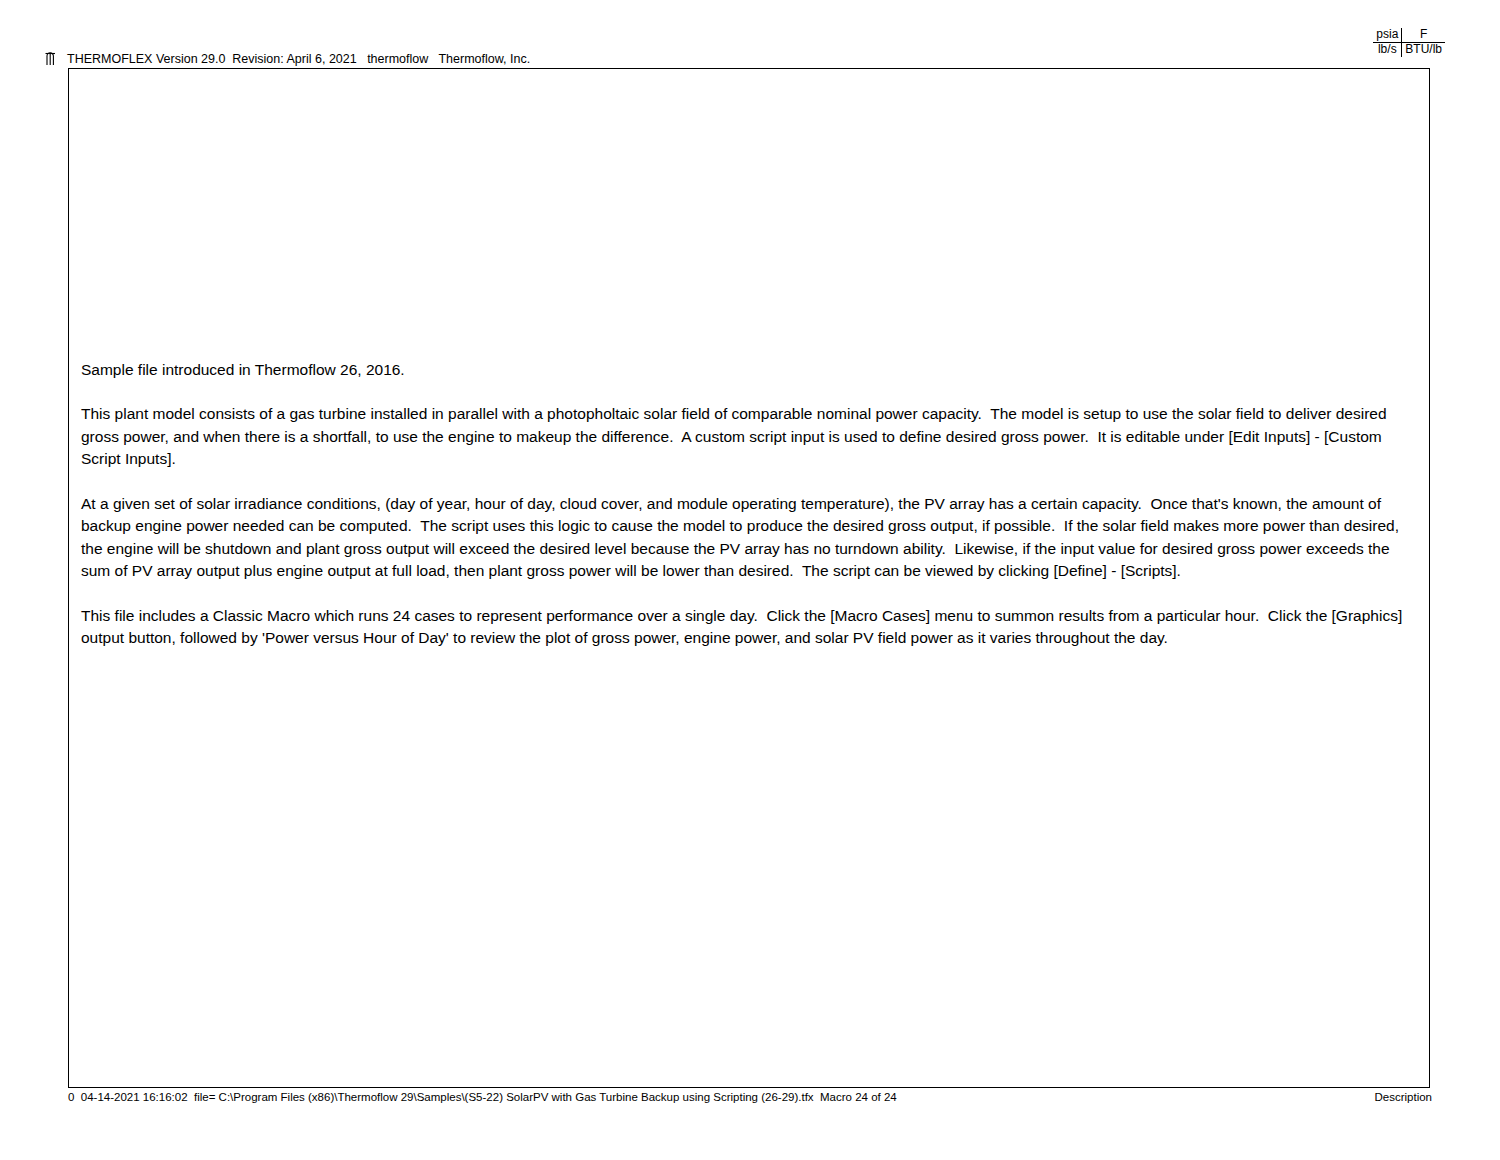| psia | F |
| lb/s | BTU/lb |
THERMOFLEX Version 29.0 Revision: April 6, 2021 thermoflow Thermoflow, Inc.
Sample file introduced in Thermoflow 26, 2016.
This plant model consists of a gas turbine installed in parallel with a photopholtaic solar field of comparable nominal power capacity. The model is setup to use the solar field to deliver desired gross power, and when there is a shortfall, to use the engine to makeup the difference. A custom script input is used to define desired gross power. It is editable under [Edit Inputs] - [Custom Script Inputs].
At a given set of solar irradiance conditions, (day of year, hour of day, cloud cover, and module operating temperature), the PV array has a certain capacity. Once that's known, the amount of backup engine power needed can be computed. The script uses this logic to cause the model to produce the desired gross output, if possible. If the solar field makes more power than desired, the engine will be shutdown and plant gross output will exceed the desired level because the PV array has no turndown ability. Likewise, if the input value for desired gross power exceeds the sum of PV array output plus engine output at full load, then plant gross power will be lower than desired. The script can be viewed by clicking [Define] - [Scripts].
This file includes a Classic Macro which runs 24 cases to represent performance over a single day. Click the [Macro Cases] menu to summon results from a particular hour. Click the [Graphics] output button, followed by 'Power versus Hour of Day' to review the plot of gross power, engine power, and solar PV field power as it varies throughout the day.
0 04-14-2021 16:16:02 file= C:\Program Files (x86)\Thermoflow 29\Samples\(S5-22) SolarPV with Gas Turbine Backup using Scripting (26-29).tfx Macro 24 of 24
Description